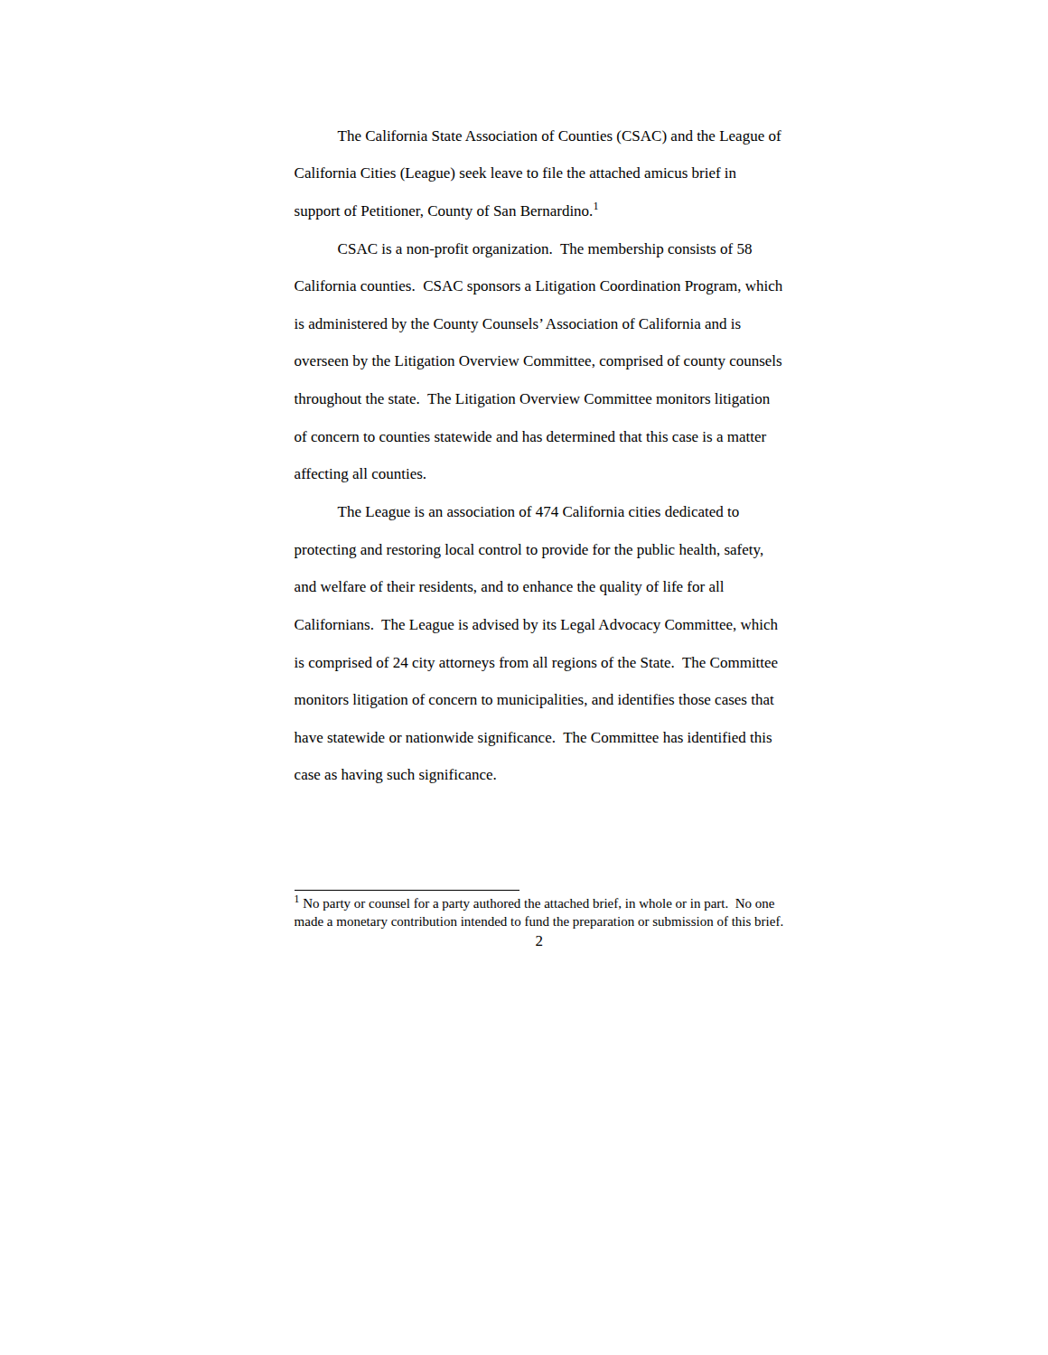The California State Association of Counties (CSAC) and the League of California Cities (League) seek leave to file the attached amicus brief in support of Petitioner, County of San Bernardino.1
CSAC is a non-profit organization. The membership consists of 58 California counties. CSAC sponsors a Litigation Coordination Program, which is administered by the County Counsels’ Association of California and is overseen by the Litigation Overview Committee, comprised of county counsels throughout the state. The Litigation Overview Committee monitors litigation of concern to counties statewide and has determined that this case is a matter affecting all counties.
The League is an association of 474 California cities dedicated to protecting and restoring local control to provide for the public health, safety, and welfare of their residents, and to enhance the quality of life for all Californians. The League is advised by its Legal Advocacy Committee, which is comprised of 24 city attorneys from all regions of the State. The Committee monitors litigation of concern to municipalities, and identifies those cases that have statewide or nationwide significance. The Committee has identified this case as having such significance.
1 No party or counsel for a party authored the attached brief, in whole or in part. No one made a monetary contribution intended to fund the preparation or submission of this brief.
2